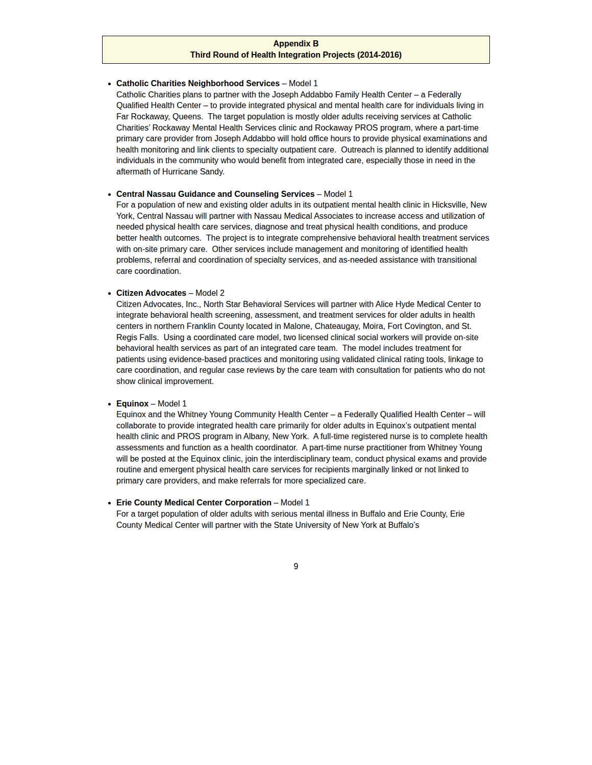Appendix B Third Round of Health Integration Projects (2014-2016)
Catholic Charities Neighborhood Services – Model 1
Catholic Charities plans to partner with the Joseph Addabbo Family Health Center – a Federally Qualified Health Center – to provide integrated physical and mental health care for individuals living in Far Rockaway, Queens. The target population is mostly older adults receiving services at Catholic Charities’ Rockaway Mental Health Services clinic and Rockaway PROS program, where a part-time primary care provider from Joseph Addabbo will hold office hours to provide physical examinations and health monitoring and link clients to specialty outpatient care. Outreach is planned to identify additional individuals in the community who would benefit from integrated care, especially those in need in the aftermath of Hurricane Sandy.
Central Nassau Guidance and Counseling Services – Model 1
For a population of new and existing older adults in its outpatient mental health clinic in Hicksville, New York, Central Nassau will partner with Nassau Medical Associates to increase access and utilization of needed physical health care services, diagnose and treat physical health conditions, and produce better health outcomes. The project is to integrate comprehensive behavioral health treatment services with on-site primary care. Other services include management and monitoring of identified health problems, referral and coordination of specialty services, and as-needed assistance with transitional care coordination.
Citizen Advocates – Model 2
Citizen Advocates, Inc., North Star Behavioral Services will partner with Alice Hyde Medical Center to integrate behavioral health screening, assessment, and treatment services for older adults in health centers in northern Franklin County located in Malone, Chateaugay, Moira, Fort Covington, and St. Regis Falls. Using a coordinated care model, two licensed clinical social workers will provide on-site behavioral health services as part of an integrated care team. The model includes treatment for patients using evidence-based practices and monitoring using validated clinical rating tools, linkage to care coordination, and regular case reviews by the care team with consultation for patients who do not show clinical improvement.
Equinox – Model 1
Equinox and the Whitney Young Community Health Center – a Federally Qualified Health Center – will collaborate to provide integrated health care primarily for older adults in Equinox’s outpatient mental health clinic and PROS program in Albany, New York. A full-time registered nurse is to complete health assessments and function as a health coordinator. A part-time nurse practitioner from Whitney Young will be posted at the Equinox clinic, join the interdisciplinary team, conduct physical exams and provide routine and emergent physical health care services for recipients marginally linked or not linked to primary care providers, and make referrals for more specialized care.
Erie County Medical Center Corporation – Model 1
For a target population of older adults with serious mental illness in Buffalo and Erie County, Erie County Medical Center will partner with the State University of New York at Buffalo’s
9